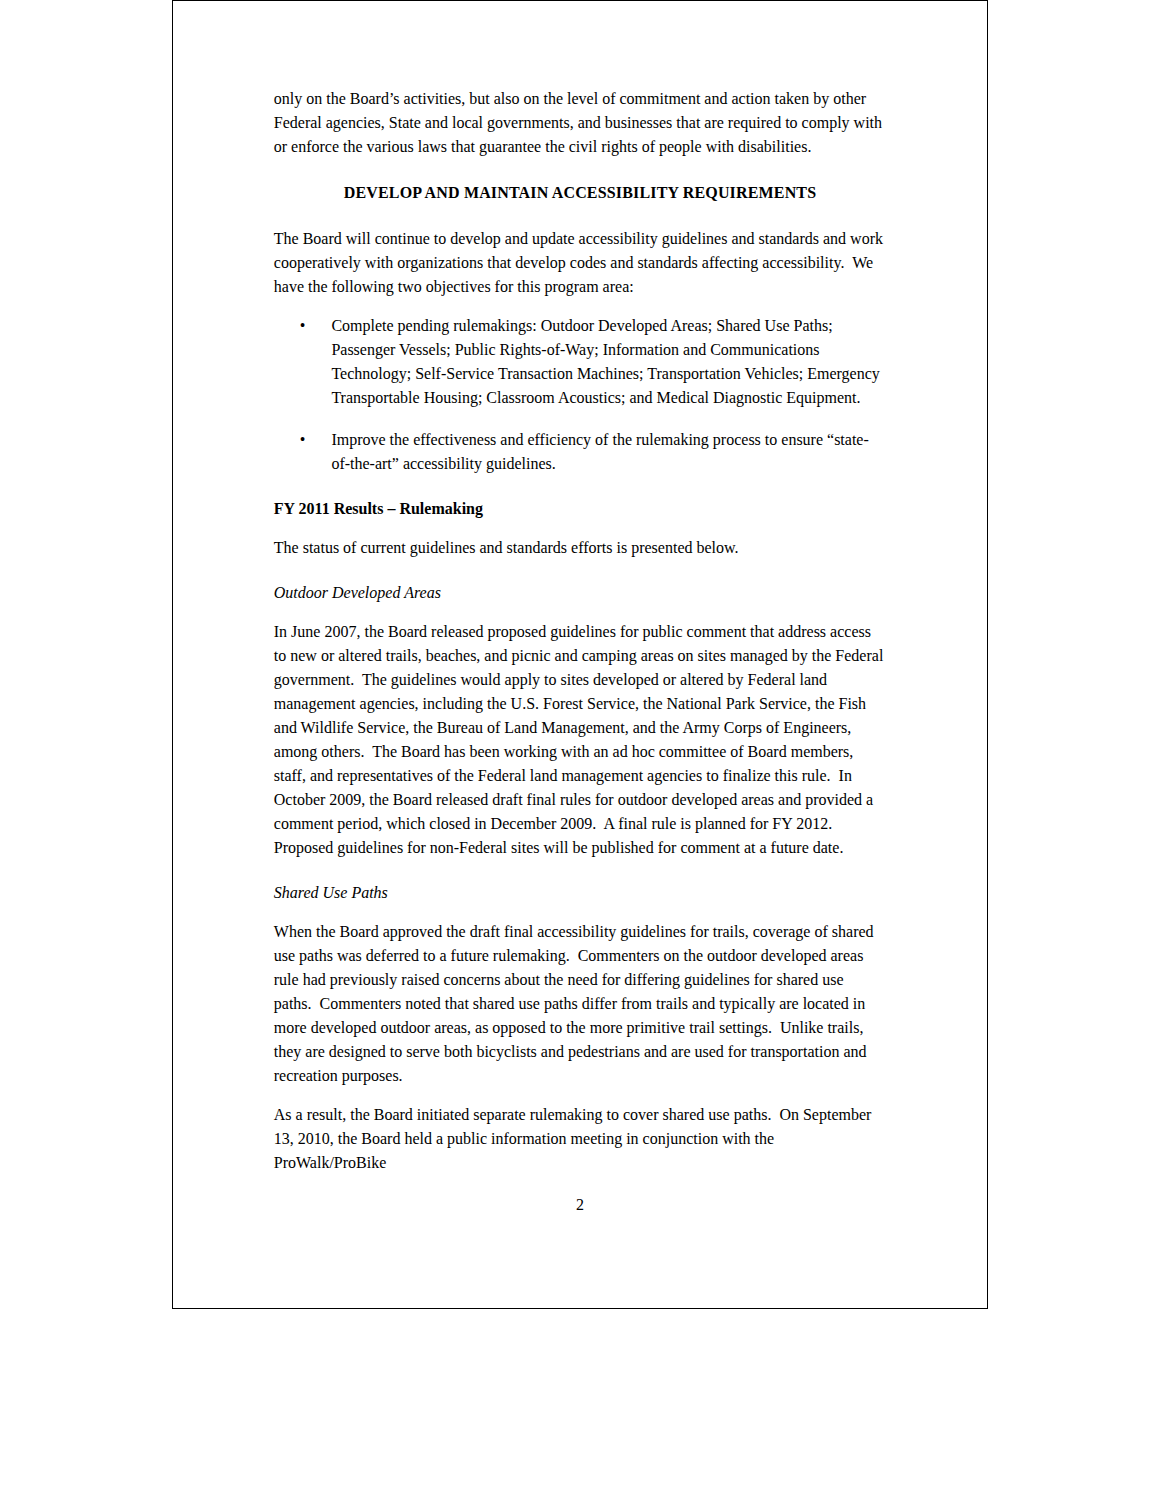only on the Board’s activities, but also on the level of commitment and action taken by other Federal agencies, State and local governments, and businesses that are required to comply with or enforce the various laws that guarantee the civil rights of people with disabilities.
DEVELOP AND MAINTAIN ACCESSIBILITY REQUIREMENTS
The Board will continue to develop and update accessibility guidelines and standards and work cooperatively with organizations that develop codes and standards affecting accessibility. We have the following two objectives for this program area:
Complete pending rulemakings: Outdoor Developed Areas; Shared Use Paths; Passenger Vessels; Public Rights-of-Way; Information and Communications Technology; Self-Service Transaction Machines; Transportation Vehicles; Emergency Transportable Housing; Classroom Acoustics; and Medical Diagnostic Equipment.
Improve the effectiveness and efficiency of the rulemaking process to ensure “state-of-the-art” accessibility guidelines.
FY 2011 Results – Rulemaking
The status of current guidelines and standards efforts is presented below.
Outdoor Developed Areas
In June 2007, the Board released proposed guidelines for public comment that address access to new or altered trails, beaches, and picnic and camping areas on sites managed by the Federal government. The guidelines would apply to sites developed or altered by Federal land management agencies, including the U.S. Forest Service, the National Park Service, the Fish and Wildlife Service, the Bureau of Land Management, and the Army Corps of Engineers, among others. The Board has been working with an ad hoc committee of Board members, staff, and representatives of the Federal land management agencies to finalize this rule. In October 2009, the Board released draft final rules for outdoor developed areas and provided a comment period, which closed in December 2009. A final rule is planned for FY 2012. Proposed guidelines for non-Federal sites will be published for comment at a future date.
Shared Use Paths
When the Board approved the draft final accessibility guidelines for trails, coverage of shared use paths was deferred to a future rulemaking. Commenters on the outdoor developed areas rule had previously raised concerns about the need for differing guidelines for shared use paths. Commenters noted that shared use paths differ from trails and typically are located in more developed outdoor areas, as opposed to the more primitive trail settings. Unlike trails, they are designed to serve both bicyclists and pedestrians and are used for transportation and recreation purposes.
As a result, the Board initiated separate rulemaking to cover shared use paths. On September 13, 2010, the Board held a public information meeting in conjunction with the ProWalk/ProBike
2